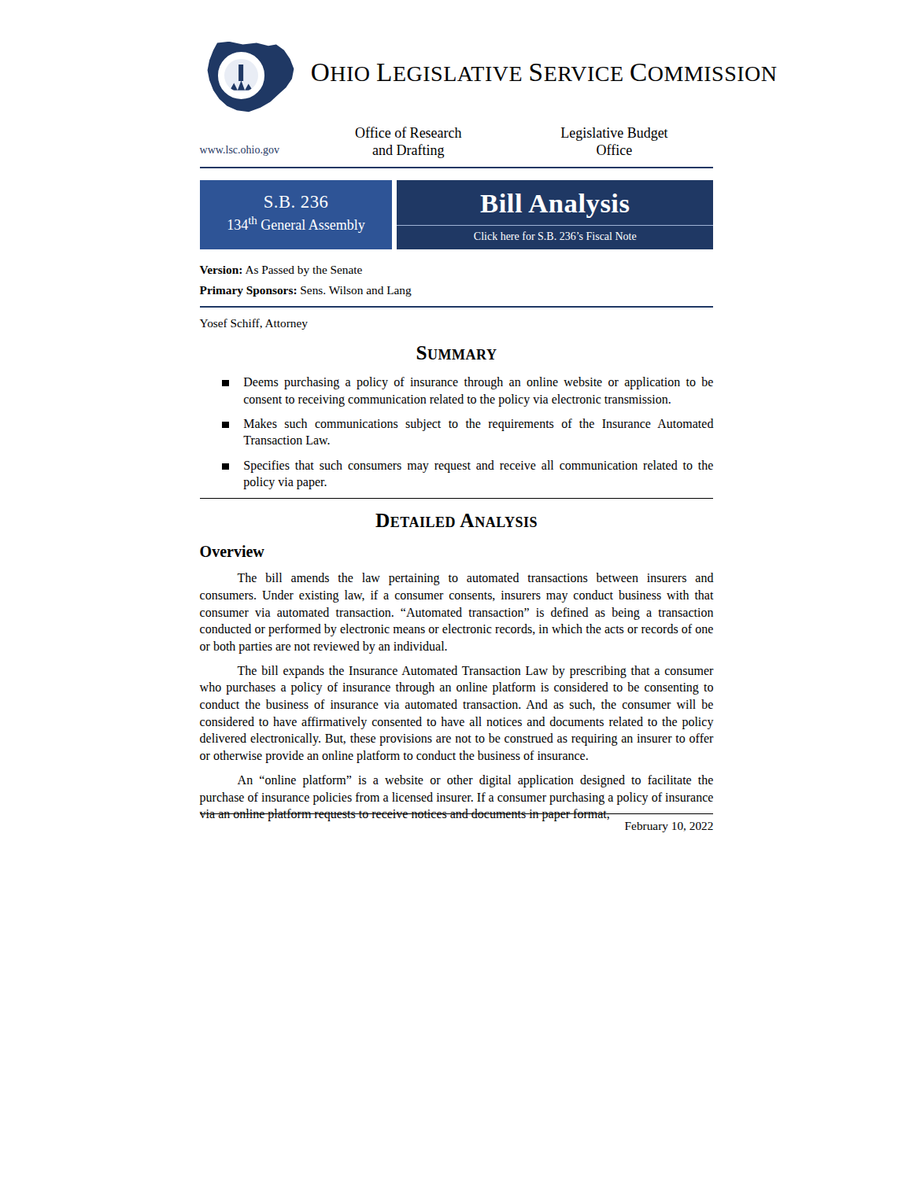OHIO LEGISLATIVE SERVICE COMMISSION
www.lsc.ohio.gov
Office of Research and Drafting
Legislative Budget Office
S.B. 236
134th General Assembly
Bill Analysis
Click here for S.B. 236’s Fiscal Note
Version: As Passed by the Senate
Primary Sponsors: Sens. Wilson and Lang
Yosef Schiff, Attorney
Summary
Deems purchasing a policy of insurance through an online website or application to be consent to receiving communication related to the policy via electronic transmission.
Makes such communications subject to the requirements of the Insurance Automated Transaction Law.
Specifies that such consumers may request and receive all communication related to the policy via paper.
Detailed Analysis
Overview
The bill amends the law pertaining to automated transactions between insurers and consumers. Under existing law, if a consumer consents, insurers may conduct business with that consumer via automated transaction. “Automated transaction” is defined as being a transaction conducted or performed by electronic means or electronic records, in which the acts or records of one or both parties are not reviewed by an individual.
The bill expands the Insurance Automated Transaction Law by prescribing that a consumer who purchases a policy of insurance through an online platform is considered to be consenting to conduct the business of insurance via automated transaction. And as such, the consumer will be considered to have affirmatively consented to have all notices and documents related to the policy delivered electronically. But, these provisions are not to be construed as requiring an insurer to offer or otherwise provide an online platform to conduct the business of insurance.
An “online platform” is a website or other digital application designed to facilitate the purchase of insurance policies from a licensed insurer. If a consumer purchasing a policy of insurance via an online platform requests to receive notices and documents in paper format,
February 10, 2022